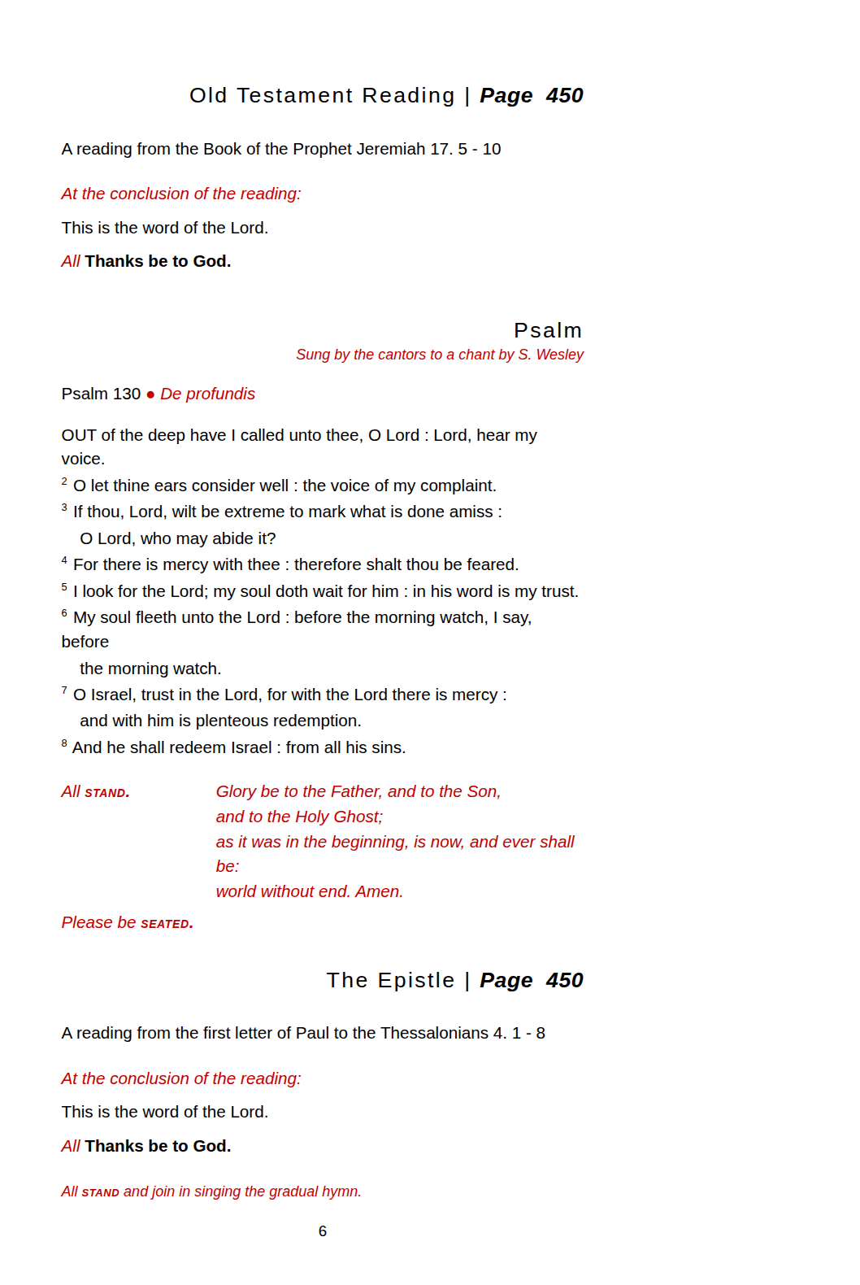Old Testament Reading | Page 450
A reading from the Book of the Prophet Jeremiah 17. 5 - 10
At the conclusion of the reading:
This is the word of the Lord.
All Thanks be to God.
Psalm
Sung by the cantors to a chant by S. Wesley
Psalm 130 ● De profundis
OUT of the deep have I called unto thee, O Lord : Lord, hear my voice.
2 O let thine ears consider well : the voice of my complaint.
3 If thou, Lord, wilt be extreme to mark what is done amiss :
O Lord, who may abide it?
4 For there is mercy with thee : therefore shalt thou be feared.
5 I look for the Lord; my soul doth wait for him : in his word is my trust.
6 My soul fleeth unto the Lord : before the morning watch, I say, before
the morning watch.
7 O Israel, trust in the Lord, for with the Lord there is mercy :
and with him is plenteous redemption.
8 And he shall redeem Israel : from all his sins.
All stand.
Glory be to the Father, and to the Son,
and to the Holy Ghost;
as it was in the beginning, is now, and ever shall be:
world without end. Amen.
Please be seated.
The Epistle | Page 450
A reading from the first letter of Paul to the Thessalonians 4. 1 - 8
At the conclusion of the reading:
This is the word of the Lord.
All Thanks be to God.
All stand and join in singing the gradual hymn.
6